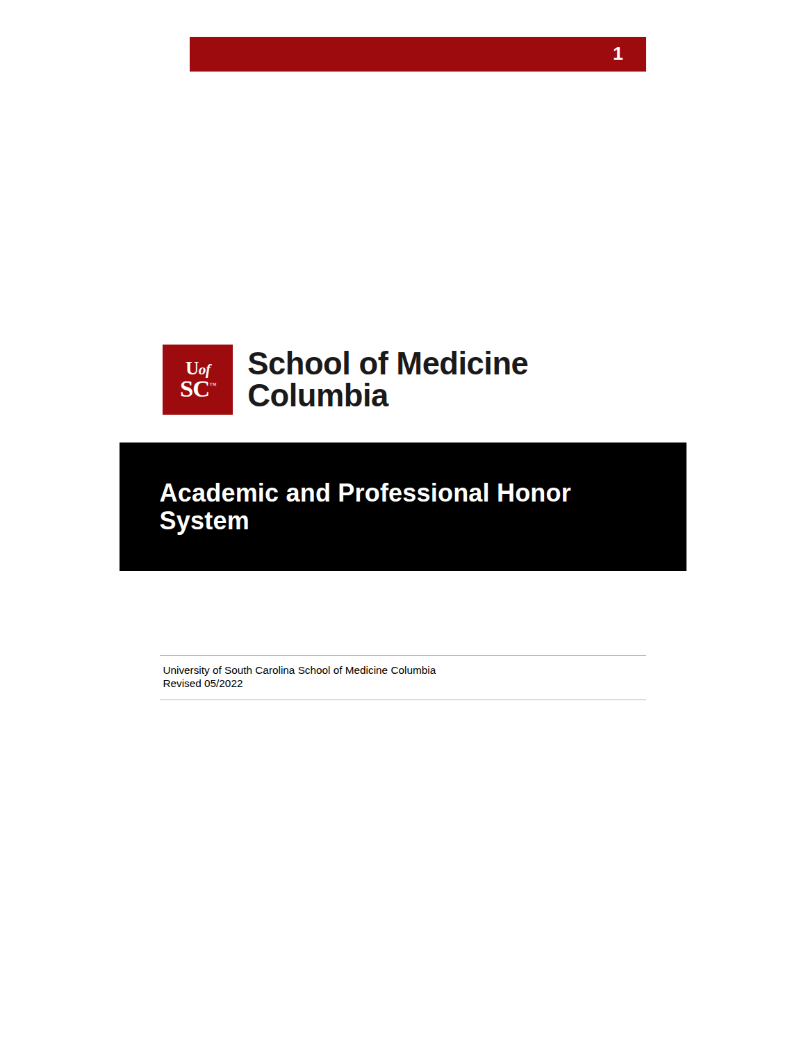1
Uof SC™
School of Medicine
Columbia
Academic and Professional Honor System
University of South Carolina School of Medicine Columbia
Revised 05/2022